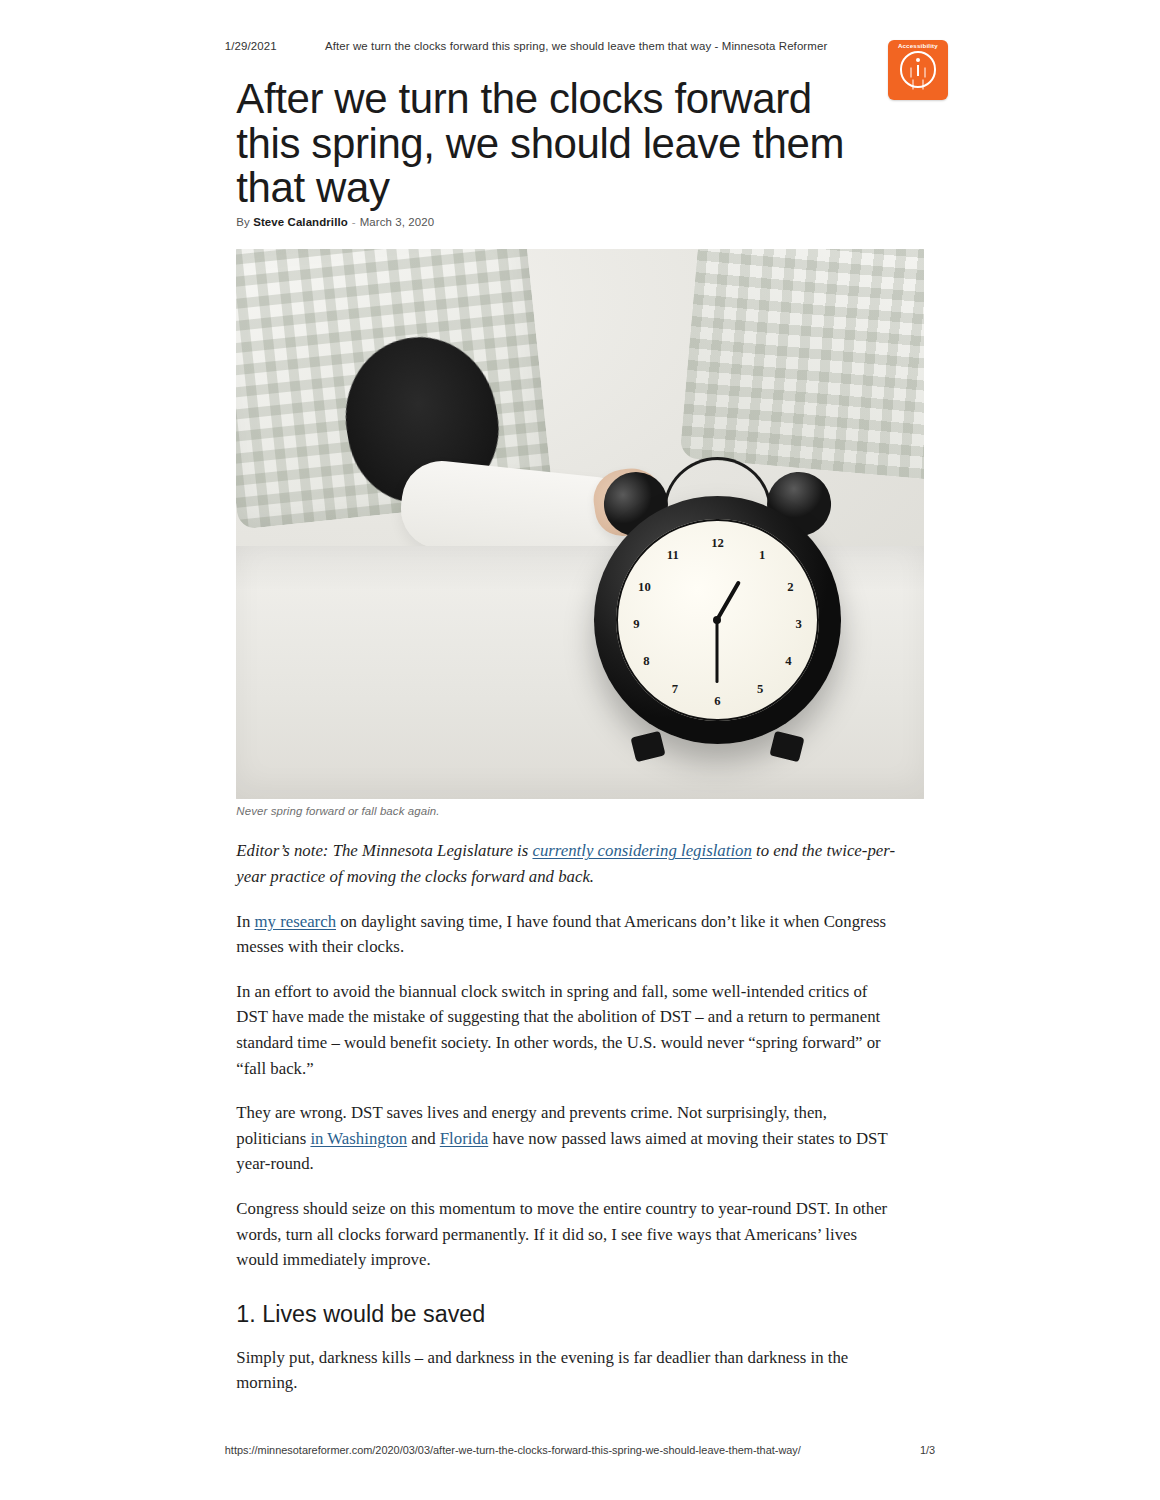1/29/2021
After we turn the clocks forward this spring, we should leave them that way - Minnesota Reformer
Accessibility
After we turn the clocks forward this spring, we should leave them that way
By Steve Calandrillo-March 3, 2020
12
1
2
3
4
5
6
7
8
9
10
11
Never spring forward or fall back again.
Editor’s note: The Minnesota Legislature is currently considering legislation to end the twice-per-year practice of moving the clocks forward and back.
In my research on daylight saving time, I have found that Americans don’t like it when Congress messes with their clocks.
In an effort to avoid the biannual clock switch in spring and fall, some well-intended critics of DST have made the mistake of suggesting that the abolition of DST – and a return to permanent standard time – would benefit society. In other words, the U.S. would never “spring forward” or “fall back.”
They are wrong. DST saves lives and energy and prevents crime. Not surprisingly, then, politicians in Washington and Florida have now passed laws aimed at moving their states to DST year-round.
Congress should seize on this momentum to move the entire country to year-round DST. In other words, turn all clocks forward permanently. If it did so, I see five ways that Americans’ lives would immediately improve.
1. Lives would be saved
Simply put, darkness kills – and darkness in the evening is far deadlier than darkness in the morning.
https://minnesotareformer.com/2020/03/03/after-we-turn-the-clocks-forward-this-spring-we-should-leave-them-that-way/
1/3